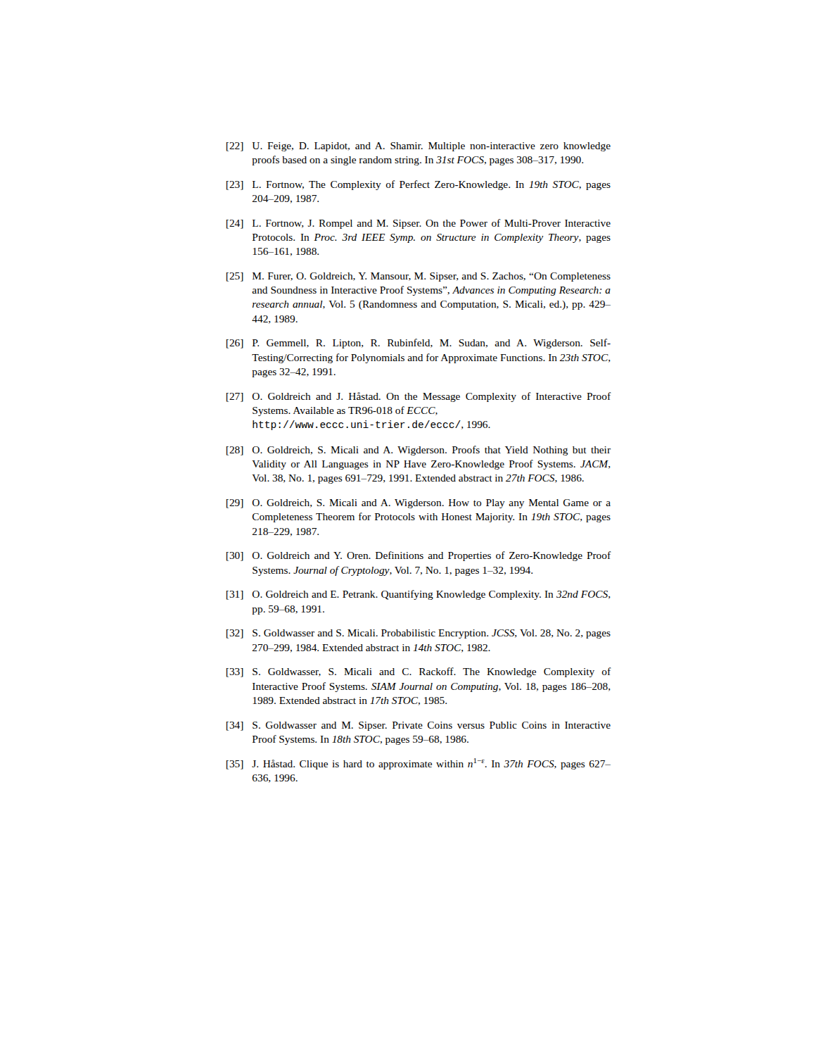[22] U. Feige, D. Lapidot, and A. Shamir. Multiple non-interactive zero knowledge proofs based on a single random string. In 31st FOCS, pages 308–317, 1990.
[23] L. Fortnow, The Complexity of Perfect Zero-Knowledge. In 19th STOC, pages 204–209, 1987.
[24] L. Fortnow, J. Rompel and M. Sipser. On the Power of Multi-Prover Interactive Protocols. In Proc. 3rd IEEE Symp. on Structure in Complexity Theory, pages 156–161, 1988.
[25] M. Furer, O. Goldreich, Y. Mansour, M. Sipser, and S. Zachos, “On Completeness and Soundness in Interactive Proof Systems”, Advances in Computing Research: a research annual, Vol. 5 (Randomness and Computation, S. Micali, ed.), pp. 429–442, 1989.
[26] P. Gemmell, R. Lipton, R. Rubinfeld, M. Sudan, and A. Wigderson. Self-Testing/Correcting for Polynomials and for Approximate Functions. In 23th STOC, pages 32–42, 1991.
[27] O. Goldreich and J. Håstad. On the Message Complexity of Interactive Proof Systems. Available as TR96-018 of ECCC,
http://www.eccc.uni-trier.de/eccc/, 1996.
[28] O. Goldreich, S. Micali and A. Wigderson. Proofs that Yield Nothing but their Validity or All Languages in NP Have Zero-Knowledge Proof Systems. JACM, Vol. 38, No. 1, pages 691–729, 1991. Extended abstract in 27th FOCS, 1986.
[29] O. Goldreich, S. Micali and A. Wigderson. How to Play any Mental Game or a Completeness Theorem for Protocols with Honest Majority. In 19th STOC, pages 218–229, 1987.
[30] O. Goldreich and Y. Oren. Definitions and Properties of Zero-Knowledge Proof Systems. Journal of Cryptology, Vol. 7, No. 1, pages 1–32, 1994.
[31] O. Goldreich and E. Petrank. Quantifying Knowledge Complexity. In 32nd FOCS, pp. 59–68, 1991.
[32] S. Goldwasser and S. Micali. Probabilistic Encryption. JCSS, Vol. 28, No. 2, pages 270–299, 1984. Extended abstract in 14th STOC, 1982.
[33] S. Goldwasser, S. Micali and C. Rackoff. The Knowledge Complexity of Interactive Proof Systems. SIAM Journal on Computing, Vol. 18, pages 186–208, 1989. Extended abstract in 17th STOC, 1985.
[34] S. Goldwasser and M. Sipser. Private Coins versus Public Coins in Interactive Proof Systems. In 18th STOC, pages 59–68, 1986.
[35] J. Håstad. Clique is hard to approximate within n1−ε. In 37th FOCS, pages 627–636, 1996.